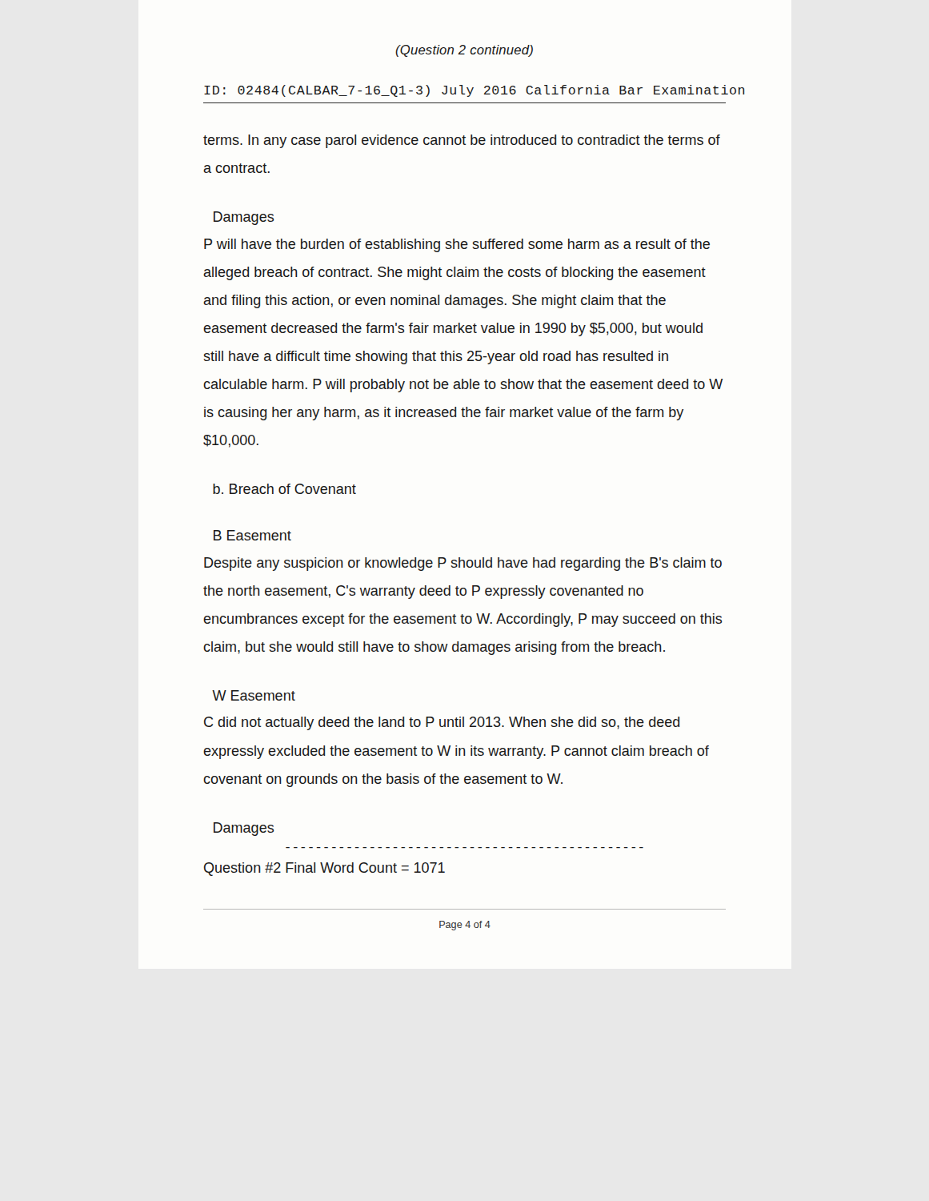(Question 2 continued)
ID: 02484(CALBAR_7-16_Q1-3) July 2016 California Bar Examination
terms. In any case parol evidence cannot be introduced to contradict the terms of a contract.
Damages
P will have the burden of establishing she suffered some harm as a result of the alleged breach of contract. She might claim the costs of blocking the easement and filing this action, or even nominal damages. She might claim that the easement decreased the farm's fair market value in 1990 by $5,000, but would still have a difficult time showing that this 25-year old road has resulted in calculable harm. P will probably not be able to show that the easement deed to W is causing her any harm, as it increased the fair market value of the farm by $10,000.
b. Breach of Covenant
B Easement
Despite any suspicion or knowledge P should have had regarding the B's claim to the north easement, C's warranty deed to P expressly covenanted no encumbrances except for the easement to W. Accordingly, P may succeed on this claim, but she would still have to show damages arising from the breach.
W Easement
C did not actually deed the land to P until 2013. When she did so, the deed expressly excluded the easement to W in its warranty. P cannot claim breach of covenant on grounds on the basis of the easement to W.
Damages
-----------------------------------------------
Question #2 Final Word Count = 1071
Page 4 of 4